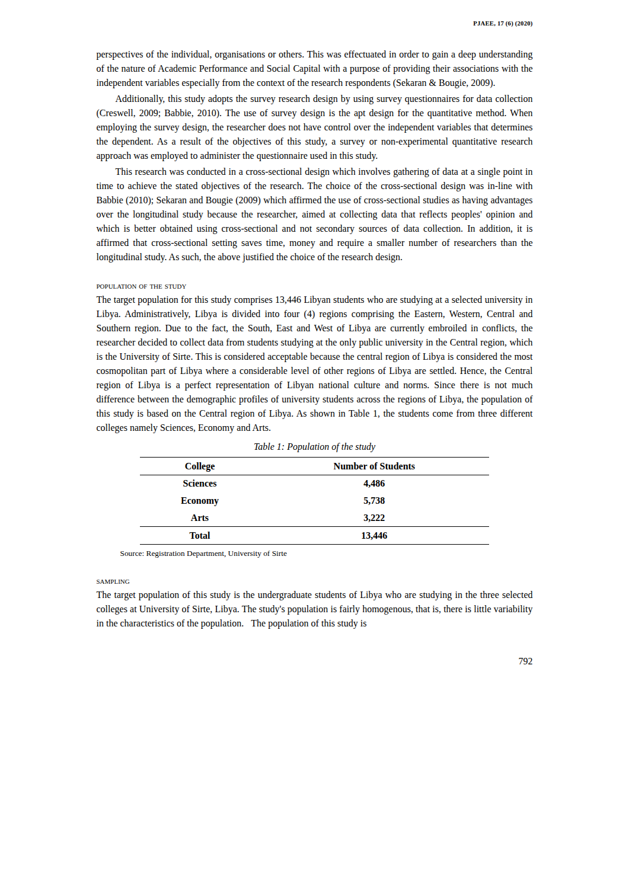PJAEE, 17 (6) (2020)
perspectives of the individual, organisations or others. This was effectuated in order to gain a deep understanding of the nature of Academic Performance and Social Capital with a purpose of providing their associations with the independent variables especially from the context of the research respondents (Sekaran & Bougie, 2009).
Additionally, this study adopts the survey research design by using survey questionnaires for data collection (Creswell, 2009; Babbie, 2010). The use of survey design is the apt design for the quantitative method. When employing the survey design, the researcher does not have control over the independent variables that determines the dependent. As a result of the objectives of this study, a survey or non-experimental quantitative research approach was employed to administer the questionnaire used in this study.
This research was conducted in a cross-sectional design which involves gathering of data at a single point in time to achieve the stated objectives of the research. The choice of the cross-sectional design was in-line with Babbie (2010); Sekaran and Bougie (2009) which affirmed the use of cross-sectional studies as having advantages over the longitudinal study because the researcher, aimed at collecting data that reflects peoples' opinion and which is better obtained using cross-sectional and not secondary sources of data collection. In addition, it is affirmed that cross-sectional setting saves time, money and require a smaller number of researchers than the longitudinal study. As such, the above justified the choice of the research design.
Population of the study
The target population for this study comprises 13,446 Libyan students who are studying at a selected university in Libya. Administratively, Libya is divided into four (4) regions comprising the Eastern, Western, Central and Southern region. Due to the fact, the South, East and West of Libya are currently embroiled in conflicts, the researcher decided to collect data from students studying at the only public university in the Central region, which is the University of Sirte. This is considered acceptable because the central region of Libya is considered the most cosmopolitan part of Libya where a considerable level of other regions of Libya are settled. Hence, the Central region of Libya is a perfect representation of Libyan national culture and norms. Since there is not much difference between the demographic profiles of university students across the regions of Libya, the population of this study is based on the Central region of Libya. As shown in Table 1, the students come from three different colleges namely Sciences, Economy and Arts.
Table 1: Population of the study
| College | Number of Students |
| --- | --- |
| Sciences | 4,486 |
| Economy | 5,738 |
| Arts | 3,222 |
| Total | 13,446 |
Source: Registration Department, University of Sirte
Sampling
The target population of this study is the undergraduate students of Libya who are studying in the three selected colleges at University of Sirte, Libya. The study's population is fairly homogenous, that is, there is little variability in the characteristics of the population. The population of this study is
792